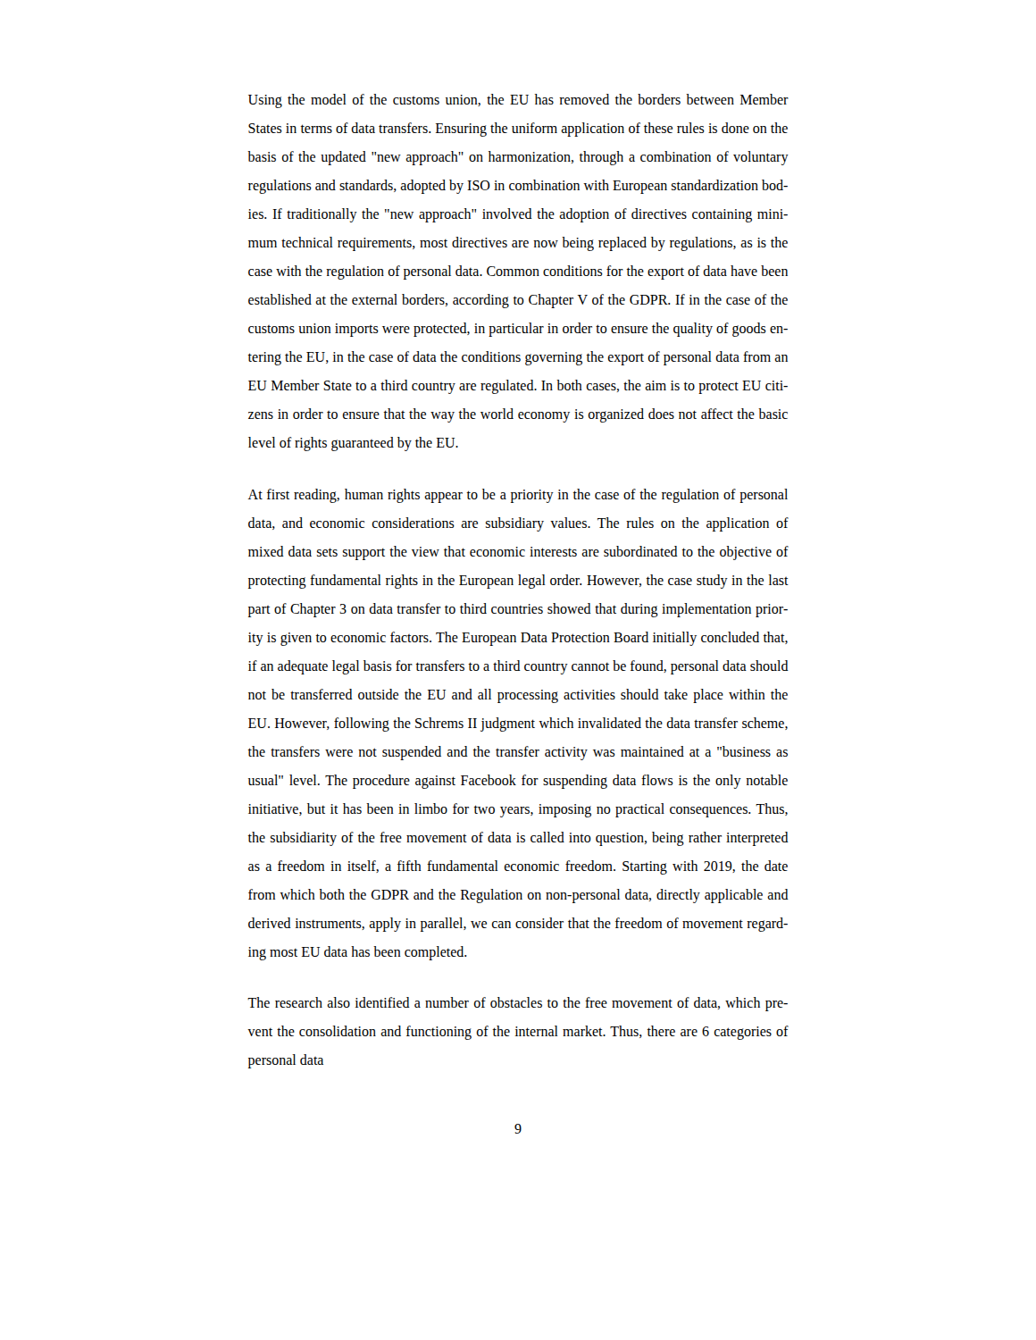Using the model of the customs union, the EU has removed the borders between Member States in terms of data transfers. Ensuring the uniform application of these rules is done on the basis of the updated "new approach" on harmonization, through a combination of voluntary regulations and standards, adopted by ISO in combination with European standardization bodies. If traditionally the "new approach" involved the adoption of directives containing minimum technical requirements, most directives are now being replaced by regulations, as is the case with the regulation of personal data. Common conditions for the export of data have been established at the external borders, according to Chapter V of the GDPR. If in the case of the customs union imports were protected, in particular in order to ensure the quality of goods entering the EU, in the case of data the conditions governing the export of personal data from an EU Member State to a third country are regulated. In both cases, the aim is to protect EU citizens in order to ensure that the way the world economy is organized does not affect the basic level of rights guaranteed by the EU.
At first reading, human rights appear to be a priority in the case of the regulation of personal data, and economic considerations are subsidiary values. The rules on the application of mixed data sets support the view that economic interests are subordinated to the objective of protecting fundamental rights in the European legal order. However, the case study in the last part of Chapter 3 on data transfer to third countries showed that during implementation priority is given to economic factors. The European Data Protection Board initially concluded that, if an adequate legal basis for transfers to a third country cannot be found, personal data should not be transferred outside the EU and all processing activities should take place within the EU. However, following the Schrems II judgment which invalidated the data transfer scheme, the transfers were not suspended and the transfer activity was maintained at a "business as usual" level. The procedure against Facebook for suspending data flows is the only notable initiative, but it has been in limbo for two years, imposing no practical consequences. Thus, the subsidiarity of the free movement of data is called into question, being rather interpreted as a freedom in itself, a fifth fundamental economic freedom. Starting with 2019, the date from which both the GDPR and the Regulation on non-personal data, directly applicable and derived instruments, apply in parallel, we can consider that the freedom of movement regarding most EU data has been completed.
The research also identified a number of obstacles to the free movement of data, which prevent the consolidation and functioning of the internal market. Thus, there are 6 categories of personal data
9